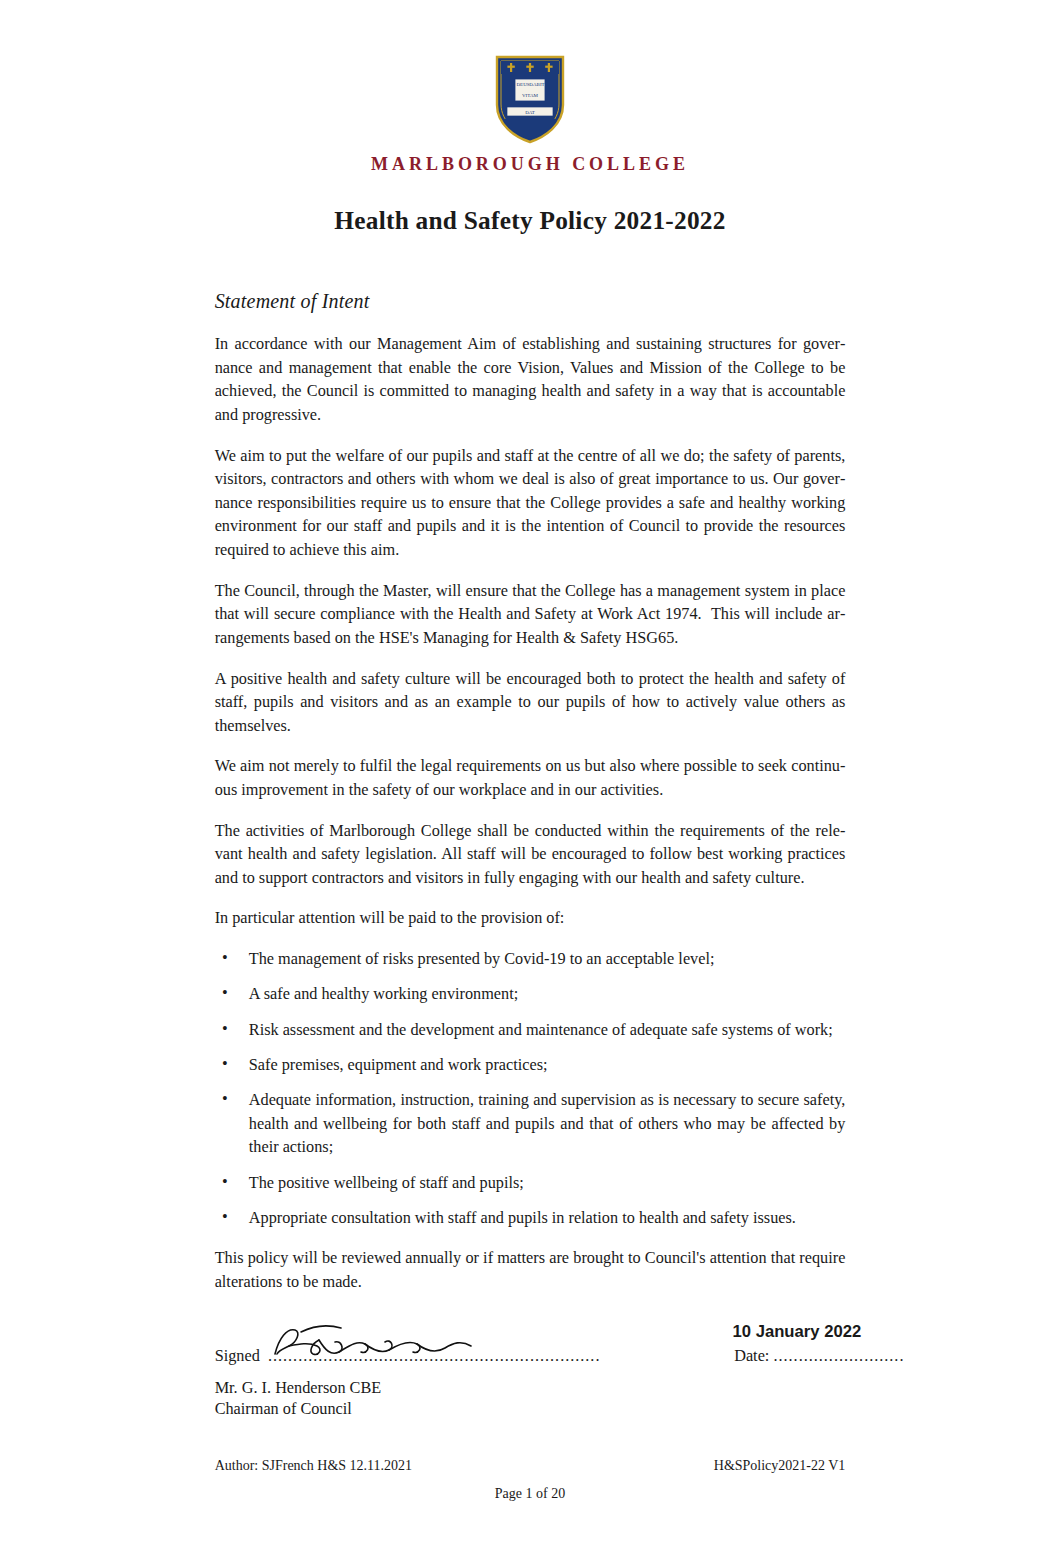DEUS DABIT VITAM DAT
Marlborough College
Health and Safety Policy 2021-2022
Statement of Intent
In accordance with our Management Aim of establishing and sustaining structures for governance and management that enable the core Vision, Values and Mission of the College to be achieved, the Council is committed to managing health and safety in a way that is accountable and progressive.
We aim to put the welfare of our pupils and staff at the centre of all we do; the safety of parents, visitors, contractors and others with whom we deal is also of great importance to us. Our governance responsibilities require us to ensure that the College provides a safe and healthy working environment for our staff and pupils and it is the intention of Council to provide the resources required to achieve this aim.
The Council, through the Master, will ensure that the College has a management system in place that will secure compliance with the Health and Safety at Work Act 1974. This will include arrangements based on the HSE's Managing for Health & Safety HSG65.
A positive health and safety culture will be encouraged both to protect the health and safety of staff, pupils and visitors and as an example to our pupils of how to actively value others as themselves.
We aim not merely to fulfil the legal requirements on us but also where possible to seek continuous improvement in the safety of our workplace and in our activities.
The activities of Marlborough College shall be conducted within the requirements of the relevant health and safety legislation. All staff will be encouraged to follow best working practices and to support contractors and visitors in fully engaging with our health and safety culture.
In particular attention will be paid to the provision of:
The management of risks presented by Covid-19 to an acceptable level;
A safe and healthy working environment;
Risk assessment and the development and maintenance of adequate safe systems of work;
Safe premises, equipment and work practices;
Adequate information, instruction, training and supervision as is necessary to secure safety, health and wellbeing for both staff and pupils and that of others who may be affected by their actions;
The positive wellbeing of staff and pupils;
Appropriate consultation with staff and pupils in relation to health and safety issues.
This policy will be reviewed annually or if matters are brought to Council's attention that require alterations to be made.
Signed ..................................................................
10 January 2022 Date: ..........................
Mr. G. I. Henderson CBE
Chairman of Council
Author: SJFrench H&S 12.11.2021
H&SPolicy2021-22 V1
Page 1 of 20